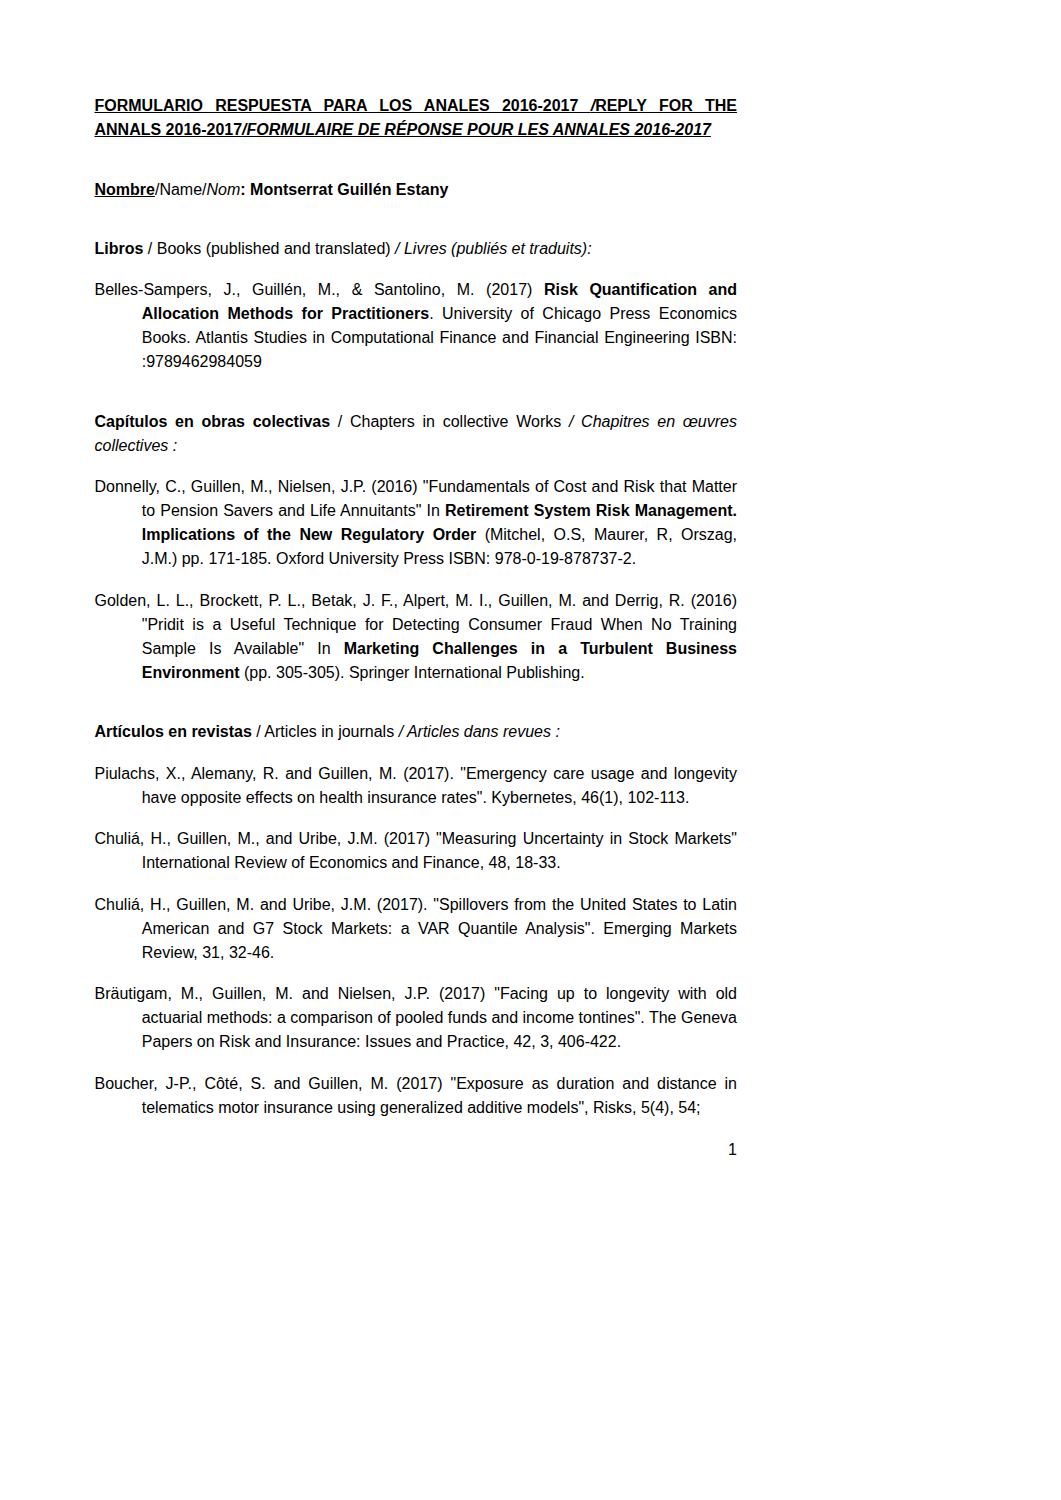FORMULARIO RESPUESTA PARA LOS ANALES 2016-2017 /REPLY FOR THE ANNALS 2016-2017/FORMULAIRE DE RÉPONSE POUR LES ANNALES 2016-2017
Nombre/Name/Nom: Montserrat Guillén Estany
Libros / Books (published and translated) / Livres (publiés et traduits):
Belles-Sampers, J., Guillén, M., & Santolino, M. (2017) Risk Quantification and Allocation Methods for Practitioners. University of Chicago Press Economics Books. Atlantis Studies in Computational Finance and Financial Engineering ISBN: :9789462984059
Capítulos en obras colectivas / Chapters in collective Works / Chapitres en œuvres collectives :
Donnelly, C., Guillen, M., Nielsen, J.P. (2016) "Fundamentals of Cost and Risk that Matter to Pension Savers and Life Annuitants" In Retirement System Risk Management. Implications of the New Regulatory Order (Mitchel, O.S, Maurer, R, Orszag, J.M.) pp. 171-185. Oxford University Press ISBN: 978-0-19-878737-2.
Golden, L. L., Brockett, P. L., Betak, J. F., Alpert, M. I., Guillen, M. and Derrig, R. (2016) "Pridit is a Useful Technique for Detecting Consumer Fraud When No Training Sample Is Available" In Marketing Challenges in a Turbulent Business Environment (pp. 305-305). Springer International Publishing.
Artículos en revistas / Articles in journals / Articles dans revues :
Piulachs, X., Alemany, R. and Guillen, M. (2017). "Emergency care usage and longevity have opposite effects on health insurance rates". Kybernetes, 46(1), 102-113.
Chuliá, H., Guillen, M., and Uribe, J.M. (2017) "Measuring Uncertainty in Stock Markets" International Review of Economics and Finance, 48, 18-33.
Chuliá, H., Guillen, M. and Uribe, J.M. (2017). "Spillovers from the United States to Latin American and G7 Stock Markets: a VAR Quantile Analysis". Emerging Markets Review, 31, 32-46.
Bräutigam, M., Guillen, M. and Nielsen, J.P. (2017) "Facing up to longevity with old actuarial methods: a comparison of pooled funds and income tontines". The Geneva Papers on Risk and Insurance: Issues and Practice, 42, 3, 406-422.
Boucher, J-P., Côté, S. and Guillen, M. (2017) "Exposure as duration and distance in telematics motor insurance using generalized additive models", Risks, 5(4), 54;
1